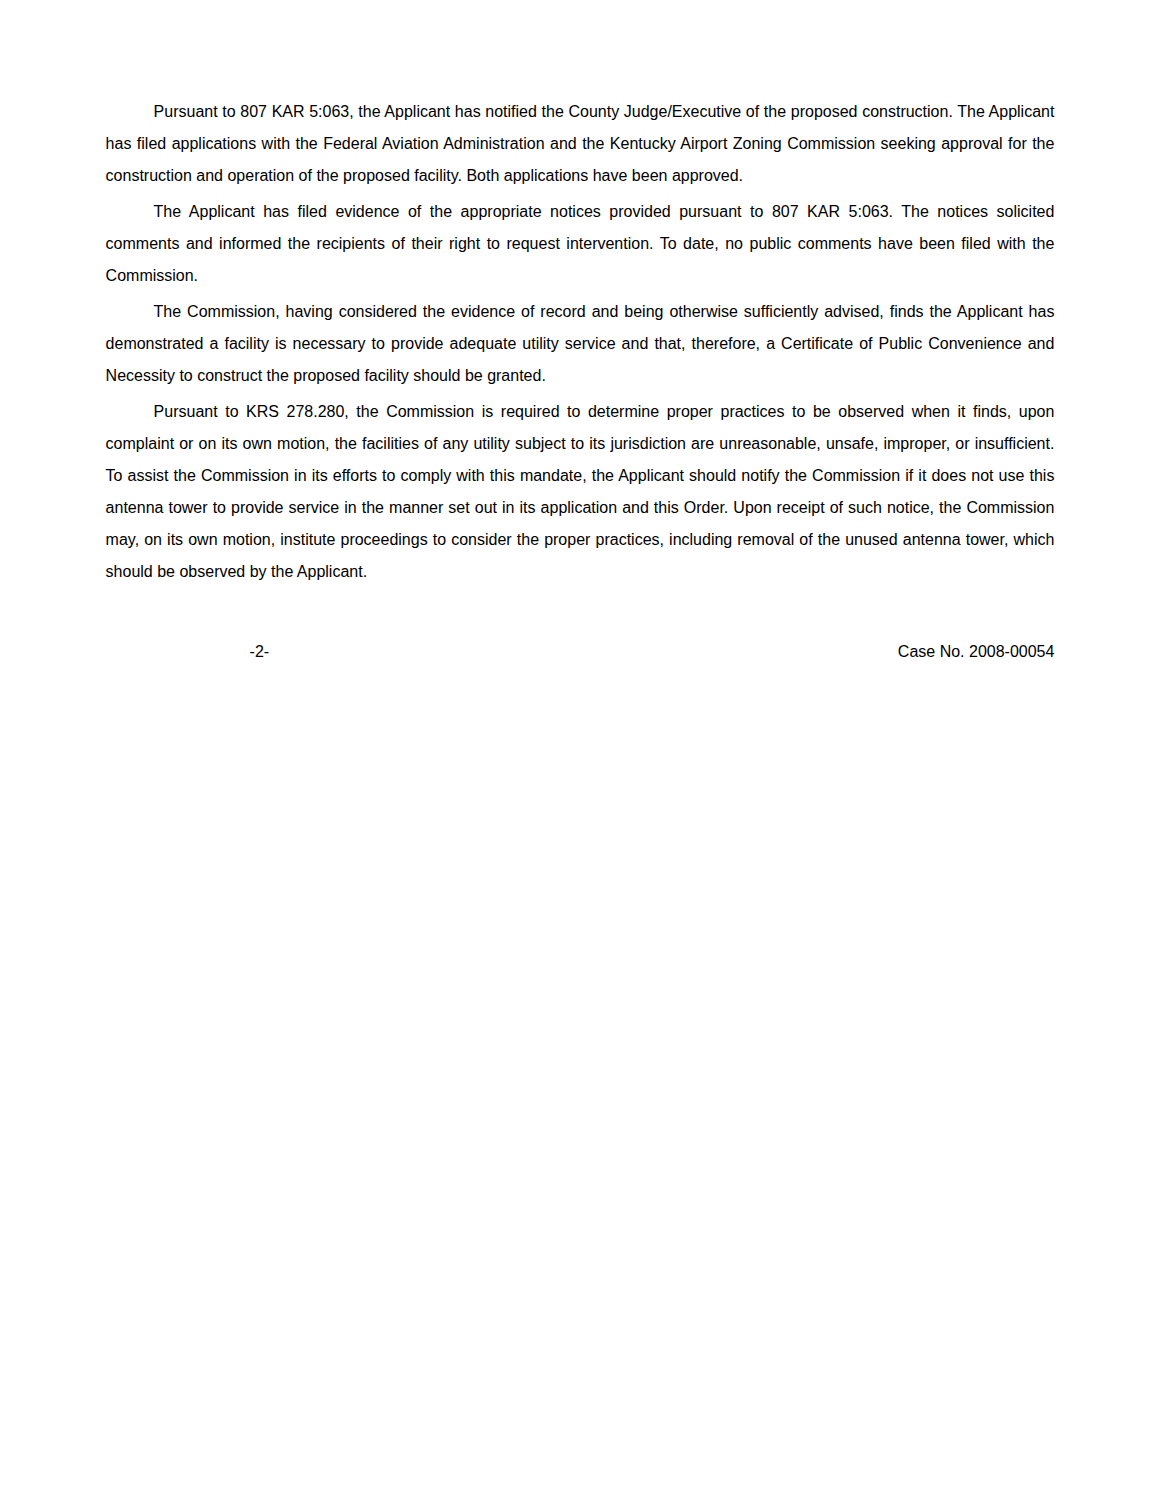Pursuant to 807 KAR 5:063, the Applicant has notified the County Judge/Executive of the proposed construction. The Applicant has filed applications with the Federal Aviation Administration and the Kentucky Airport Zoning Commission seeking approval for the construction and operation of the proposed facility. Both applications have been approved.
The Applicant has filed evidence of the appropriate notices provided pursuant to 807 KAR 5:063. The notices solicited comments and informed the recipients of their right to request intervention. To date, no public comments have been filed with the Commission.
The Commission, having considered the evidence of record and being otherwise sufficiently advised, finds the Applicant has demonstrated a facility is necessary to provide adequate utility service and that, therefore, a Certificate of Public Convenience and Necessity to construct the proposed facility should be granted.
Pursuant to KRS 278.280, the Commission is required to determine proper practices to be observed when it finds, upon complaint or on its own motion, the facilities of any utility subject to its jurisdiction are unreasonable, unsafe, improper, or insufficient. To assist the Commission in its efforts to comply with this mandate, the Applicant should notify the Commission if it does not use this antenna tower to provide service in the manner set out in its application and this Order. Upon receipt of such notice, the Commission may, on its own motion, institute proceedings to consider the proper practices, including removal of the unused antenna tower, which should be observed by the Applicant.
-2- Case No. 2008-00054